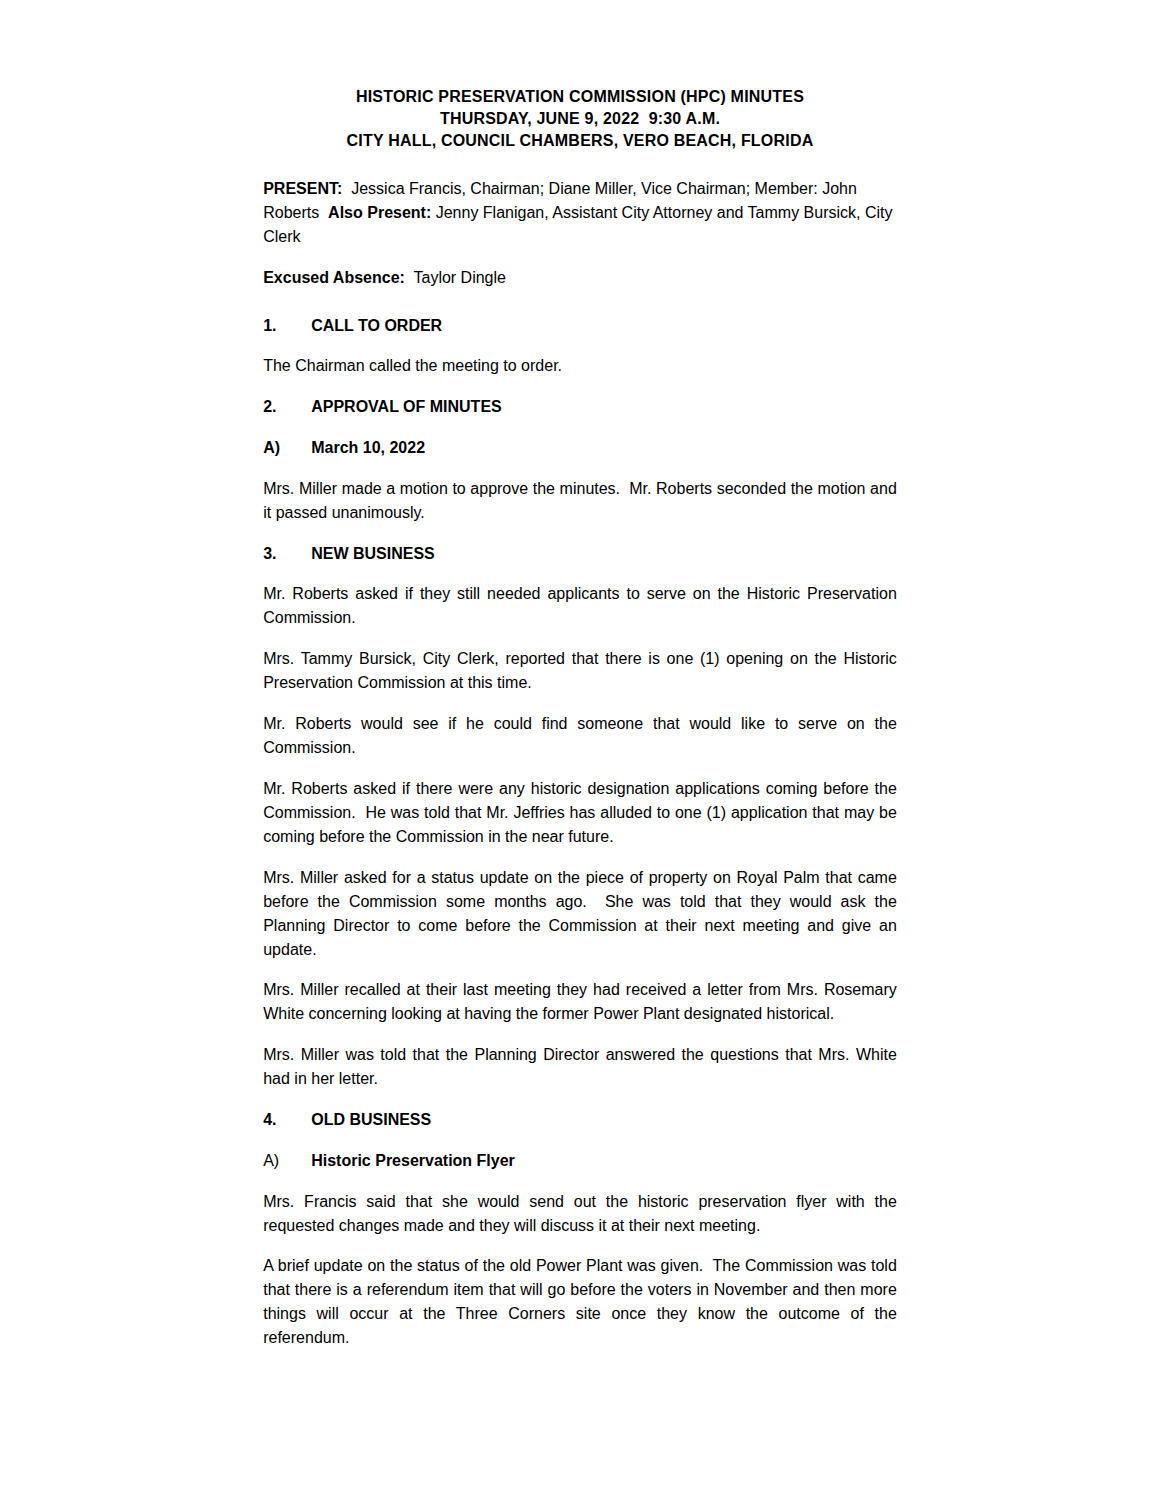HISTORIC PRESERVATION COMMISSION (HPC) MINUTES
THURSDAY, JUNE 9, 2022 9:30 A.M.
CITY HALL, COUNCIL CHAMBERS, VERO BEACH, FLORIDA
PRESENT: Jessica Francis, Chairman; Diane Miller, Vice Chairman; Member: John Roberts Also Present: Jenny Flanigan, Assistant City Attorney and Tammy Bursick, City Clerk
Excused Absence: Taylor Dingle
1. CALL TO ORDER
The Chairman called the meeting to order.
2. APPROVAL OF MINUTES
A) March 10, 2022
Mrs. Miller made a motion to approve the minutes. Mr. Roberts seconded the motion and it passed unanimously.
3. NEW BUSINESS
Mr. Roberts asked if they still needed applicants to serve on the Historic Preservation Commission.
Mrs. Tammy Bursick, City Clerk, reported that there is one (1) opening on the Historic Preservation Commission at this time.
Mr. Roberts would see if he could find someone that would like to serve on the Commission.
Mr. Roberts asked if there were any historic designation applications coming before the Commission. He was told that Mr. Jeffries has alluded to one (1) application that may be coming before the Commission in the near future.
Mrs. Miller asked for a status update on the piece of property on Royal Palm that came before the Commission some months ago. She was told that they would ask the Planning Director to come before the Commission at their next meeting and give an update.
Mrs. Miller recalled at their last meeting they had received a letter from Mrs. Rosemary White concerning looking at having the former Power Plant designated historical.
Mrs. Miller was told that the Planning Director answered the questions that Mrs. White had in her letter.
4. OLD BUSINESS
A) Historic Preservation Flyer
Mrs. Francis said that she would send out the historic preservation flyer with the requested changes made and they will discuss it at their next meeting.
A brief update on the status of the old Power Plant was given. The Commission was told that there is a referendum item that will go before the voters in November and then more things will occur at the Three Corners site once they know the outcome of the referendum.